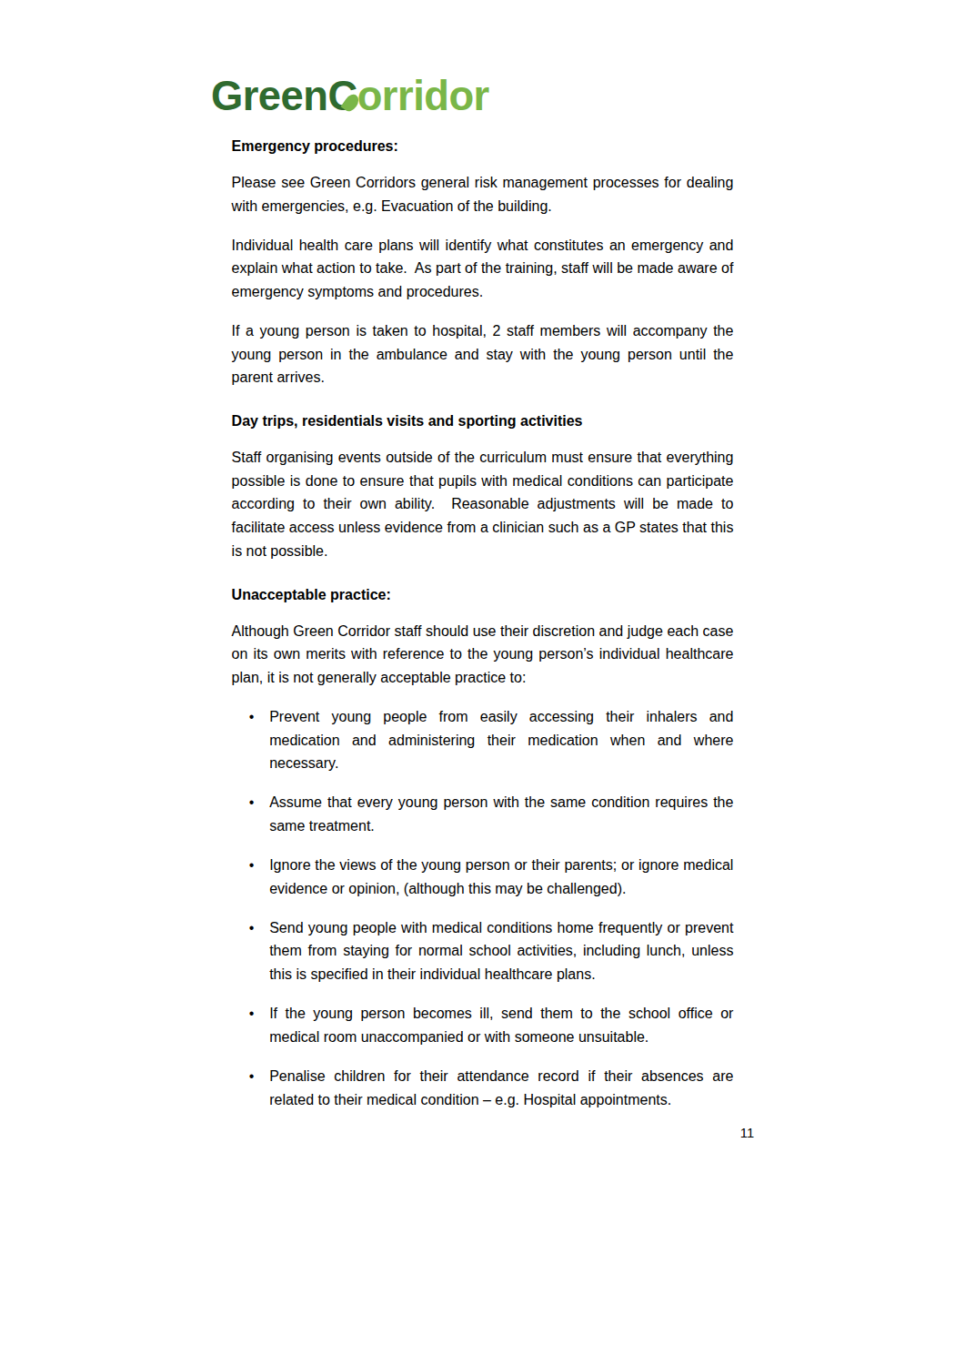GreenC orridor
Emergency procedures:
Please see Green Corridors general risk management processes for dealing with emergencies, e.g. Evacuation of the building.
Individual health care plans will identify what constitutes an emergency and explain what action to take. As part of the training, staff will be made aware of emergency symptoms and procedures.
If a young person is taken to hospital, 2 staff members will accompany the young person in the ambulance and stay with the young person until the parent arrives.
Day trips, residentials visits and sporting activities
Staff organising events outside of the curriculum must ensure that everything possible is done to ensure that pupils with medical conditions can participate according to their own ability. Reasonable adjustments will be made to facilitate access unless evidence from a clinician such as a GP states that this is not possible.
Unacceptable practice:
Although Green Corridor staff should use their discretion and judge each case on its own merits with reference to the young person’s individual healthcare plan, it is not generally acceptable practice to:
Prevent young people from easily accessing their inhalers and medication and administering their medication when and where necessary.
Assume that every young person with the same condition requires the same treatment.
Ignore the views of the young person or their parents; or ignore medical evidence or opinion, (although this may be challenged).
Send young people with medical conditions home frequently or prevent them from staying for normal school activities, including lunch, unless this is specified in their individual healthcare plans.
If the young person becomes ill, send them to the school office or medical room unaccompanied or with someone unsuitable.
Penalise children for their attendance record if their absences are related to their medical condition – e.g. Hospital appointments.
11